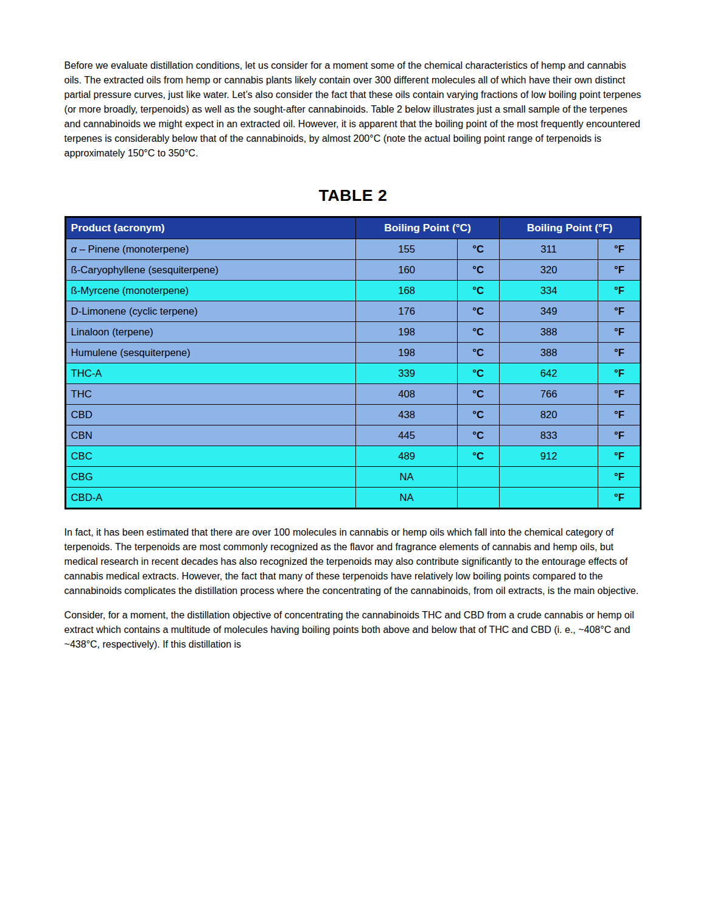Before we evaluate distillation conditions, let us consider for a moment some of the chemical characteristics of hemp and cannabis oils. The extracted oils from hemp or cannabis plants likely contain over 300 different molecules all of which have their own distinct partial pressure curves, just like water. Let’s also consider the fact that these oils contain varying fractions of low boiling point terpenes (or more broadly, terpenoids) as well as the sought-after cannabinoids. Table 2 below illustrates just a small sample of the terpenes and cannabinoids we might expect in an extracted oil. However, it is apparent that the boiling point of the most frequently encountered terpenes is considerably below that of the cannabinoids, by almost 200°C (note the actual boiling point range of terpenoids is approximately 150°C to 350°C.
TABLE 2
| Product (acronym) | Boiling Point (°C) | Boiling Point (°F) |
| --- | --- | --- |
| α – Pinene (monoterpene) | 155 | °C | 311 | °F |
| ß-Caryophyllene (sesquiterpene) | 160 | °C | 320 | °F |
| ß-Myrcene (monoterpene) | 168 | °C | 334 | °F |
| D-Limonene (cyclic terpene) | 176 | °C | 349 | °F |
| Linaloon (terpene) | 198 | °C | 388 | °F |
| Humulene (sesquiterpene) | 198 | °C | 388 | °F |
| THC-A | 339 | °C | 642 | °F |
| THC | 408 | °C | 766 | °F |
| CBD | 438 | °C | 820 | °F |
| CBN | 445 | °C | 833 | °F |
| CBC | 489 | °C | 912 | °F |
| CBG | NA | | | °F |
| CBD-A | NA | | | °F |
In fact, it has been estimated that there are over 100 molecules in cannabis or hemp oils which fall into the chemical category of terpenoids. The terpenoids are most commonly recognized as the flavor and fragrance elements of cannabis and hemp oils, but medical research in recent decades has also recognized the terpenoids may also contribute significantly to the entourage effects of cannabis medical extracts. However, the fact that many of these terpenoids have relatively low boiling points compared to the cannabinoids complicates the distillation process where the concentrating of the cannabinoids, from oil extracts, is the main objective.
Consider, for a moment, the distillation objective of concentrating the cannabinoids THC and CBD from a crude cannabis or hemp oil extract which contains a multitude of molecules having boiling points both above and below that of THC and CBD (i. e., ~408°C and ~438°C, respectively). If this distillation is